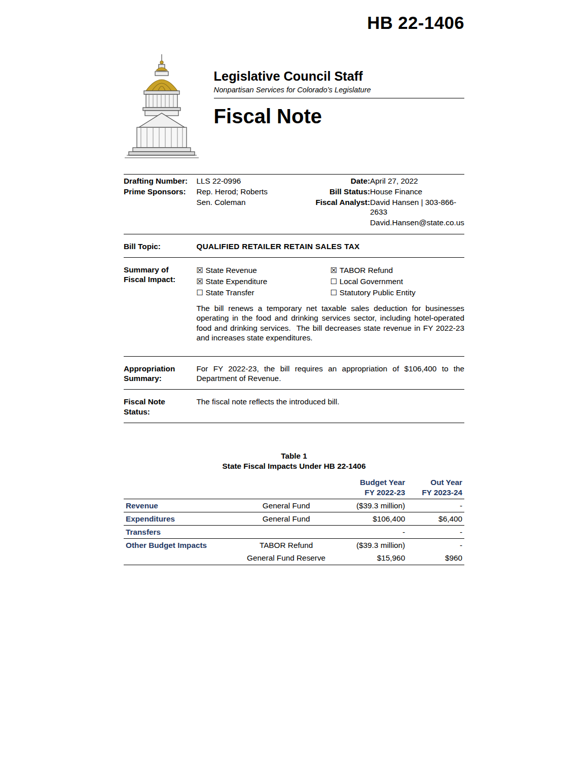HB 22-1406
Legislative Council Staff
Nonpartisan Services for Colorado’s Legislature
Fiscal Note
| Drafting Number: | LLS 22-0996 | Date: | April 27, 2022 |
| Prime Sponsors: | Rep. Herod; Roberts | Bill Status: | House Finance |
| | Sen. Coleman | Fiscal Analyst: | David Hansen / 303-866-2633 |
| | | | David.Hansen@state.co.us |
| Bill Topic: | QUALIFIED RETAILER RETAIN SALES TAX |
| Summary of Fiscal Impact: | / ☒ State Revenue / ☒ TABOR Refund / / ☒ State Expenditure / ☐ Local Government / / ☐ State Transfer / ☐ Statutory Public Entity / The bill renews a temporary net taxable sales deduction for businesses operating in the food and drinking services sector, including hotel-operated food and drinking services. The bill decreases state revenue in FY 2022-23 and increases state expenditures. |
| Appropriation Summary: | For FY 2022-23, the bill requires an appropriation of $106,400 to the Department of Revenue. |
| Fiscal Note Status: | The fiscal note reflects the introduced bill. |
Table 1
State Fiscal Impacts Under HB 22-1406
| | | Budget Year FY 2022-23 | Out Year FY 2023-24 |
| --- | --- | --- | --- |
| Revenue | General Fund | ($39.3 million) | - |
| Expenditures | General Fund | $106,400 | $6,400 |
| Transfers | | - | - |
| Other Budget Impacts | TABOR Refund | ($39.3 million) | - |
| | General Fund Reserve | $15,960 | $960 |